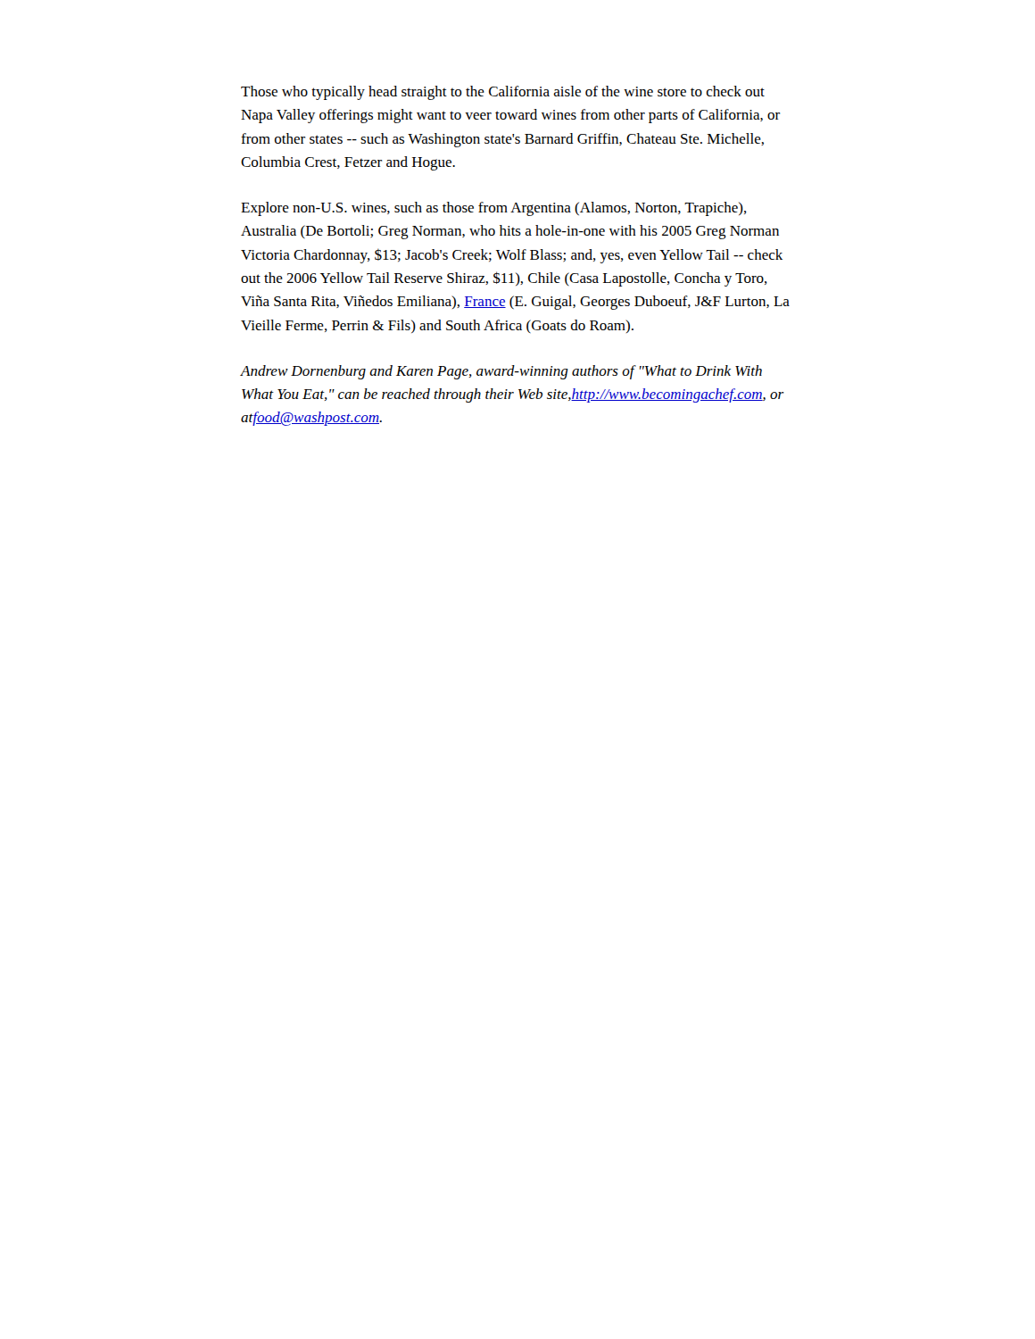Those who typically head straight to the California aisle of the wine store to check out Napa Valley offerings might want to veer toward wines from other parts of California, or from other states -- such as Washington state's Barnard Griffin, Chateau Ste. Michelle, Columbia Crest, Fetzer and Hogue.
Explore non-U.S. wines, such as those from Argentina (Alamos, Norton, Trapiche), Australia (De Bortoli; Greg Norman, who hits a hole-in-one with his 2005 Greg Norman Victoria Chardonnay, $13; Jacob's Creek; Wolf Blass; and, yes, even Yellow Tail -- check out the 2006 Yellow Tail Reserve Shiraz, $11), Chile (Casa Lapostolle, Concha y Toro, Viña Santa Rita, Viñedos Emiliana), France (E. Guigal, Georges Duboeuf, J&F Lurton, La Vieille Ferme, Perrin & Fils) and South Africa (Goats do Roam).
Andrew Dornenburg and Karen Page, award-winning authors of "What to Drink With What You Eat," can be reached through their Web site,http://www.becomingachef.com, or atfood@washpost.com.